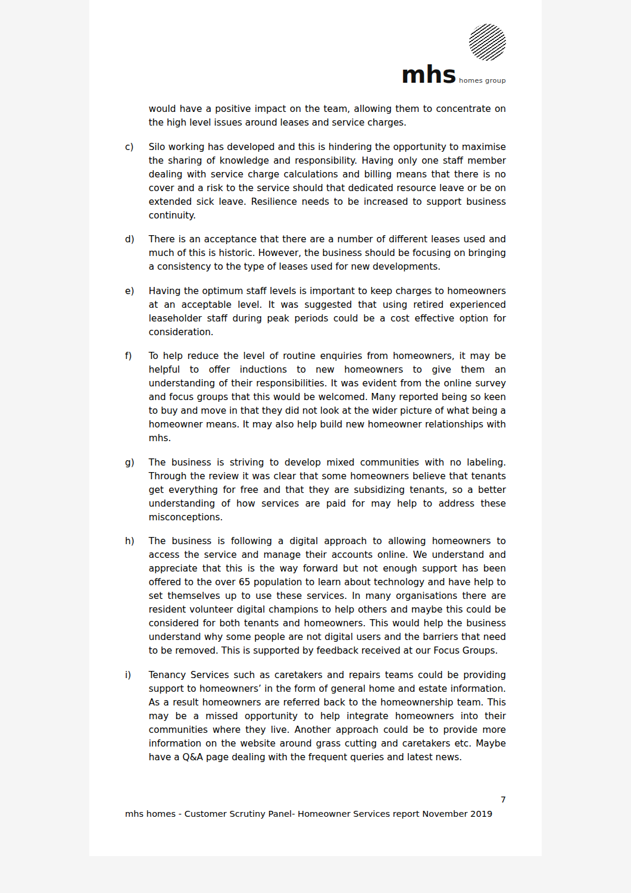mhs homes group
would have a positive impact on the team, allowing them to concentrate on the high level issues around leases and service charges.
c) Silo working has developed and this is hindering the opportunity to maximise the sharing of knowledge and responsibility. Having only one staff member dealing with service charge calculations and billing means that there is no cover and a risk to the service should that dedicated resource leave or be on extended sick leave. Resilience needs to be increased to support business continuity.
d) There is an acceptance that there are a number of different leases used and much of this is historic. However, the business should be focusing on bringing a consistency to the type of leases used for new developments.
e) Having the optimum staff levels is important to keep charges to homeowners at an acceptable level. It was suggested that using retired experienced leaseholder staff during peak periods could be a cost effective option for consideration.
f) To help reduce the level of routine enquiries from homeowners, it may be helpful to offer inductions to new homeowners to give them an understanding of their responsibilities. It was evident from the online survey and focus groups that this would be welcomed. Many reported being so keen to buy and move in that they did not look at the wider picture of what being a homeowner means. It may also help build new homeowner relationships with mhs.
g) The business is striving to develop mixed communities with no labeling. Through the review it was clear that some homeowners believe that tenants get everything for free and that they are subsidizing tenants, so a better understanding of how services are paid for may help to address these misconceptions.
h) The business is following a digital approach to allowing homeowners to access the service and manage their accounts online. We understand and appreciate that this is the way forward but not enough support has been offered to the over 65 population to learn about technology and have help to set themselves up to use these services. In many organisations there are resident volunteer digital champions to help others and maybe this could be considered for both tenants and homeowners. This would help the business understand why some people are not digital users and the barriers that need to be removed. This is supported by feedback received at our Focus Groups.
i) Tenancy Services such as caretakers and repairs teams could be providing support to homeowners’ in the form of general home and estate information. As a result homeowners are referred back to the homeownership team. This may be a missed opportunity to help integrate homeowners into their communities where they live. Another approach could be to provide more information on the website around grass cutting and caretakers etc. Maybe have a Q&A page dealing with the frequent queries and latest news.
7
mhs homes - Customer Scrutiny Panel- Homeowner Services report November 2019